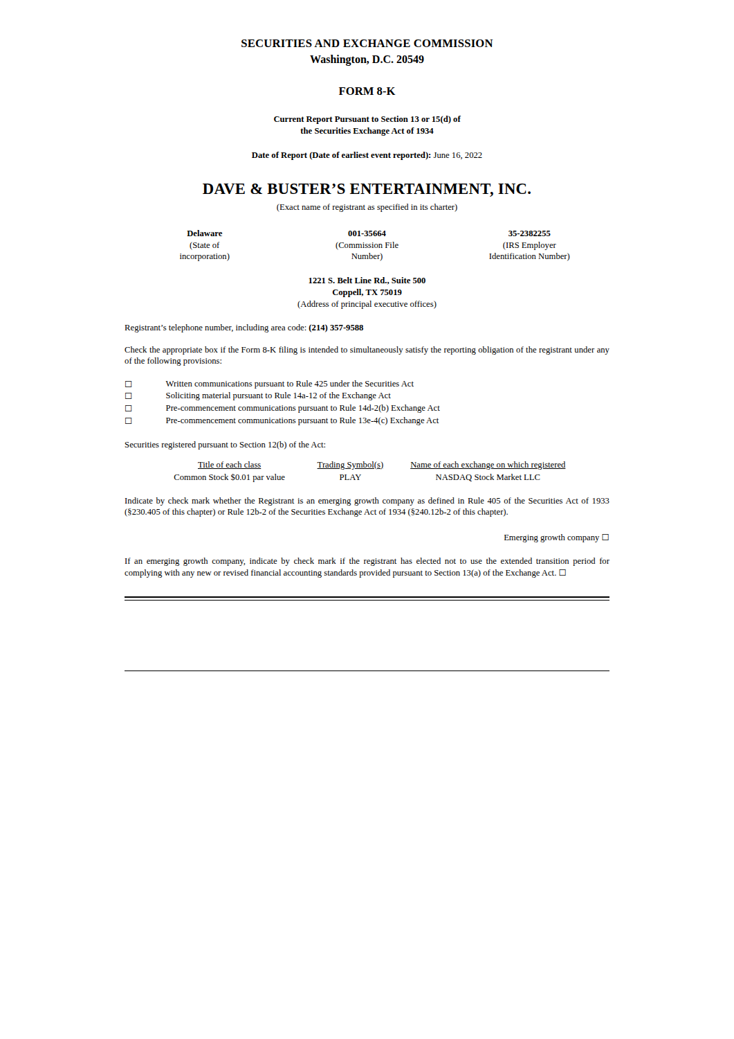SECURITIES AND EXCHANGE COMMISSION
Washington, D.C. 20549
FORM 8-K
Current Report Pursuant to Section 13 or 15(d) of
the Securities Exchange Act of 1934
Date of Report (Date of earliest event reported): June 16, 2022
DAVE & BUSTER’S ENTERTAINMENT, INC.
(Exact name of registrant as specified in its charter)
| Delaware | 001-35664 | 35-2382255 |
| (State of | (Commission File | (IRS Employer |
| incorporation) | Number) | Identification Number) |
1221 S. Belt Line Rd., Suite 500
Coppell, TX 75019
(Address of principal executive offices)
Registrant’s telephone number, including area code: (214) 357-9588
Check the appropriate box if the Form 8-K filing is intended to simultaneously satisfy the reporting obligation of the registrant under any of the following provisions:
| ☐ | Written communications pursuant to Rule 425 under the Securities Act |
| ☐ | Soliciting material pursuant to Rule 14a-12 of the Exchange Act |
| ☐ | Pre-commencement communications pursuant to Rule 14d-2(b) Exchange Act |
| ☐ | Pre-commencement communications pursuant to Rule 13e-4(c) Exchange Act |
Securities registered pursuant to Section 12(b) of the Act:
| Title of each class | Trading Symbol(s) | Name of each exchange on which registered |
| Common Stock $0.01 par value | PLAY | NASDAQ Stock Market LLC |
Indicate by check mark whether the Registrant is an emerging growth company as defined in Rule 405 of the Securities Act of 1933 (§230.405 of this chapter) or Rule 12b-2 of the Securities Exchange Act of 1934 (§240.12b-2 of this chapter).
Emerging growth company ☐
If an emerging growth company, indicate by check mark if the registrant has elected not to use the extended transition period for complying with any new or revised financial accounting standards provided pursuant to Section 13(a) of the Exchange Act. ☐